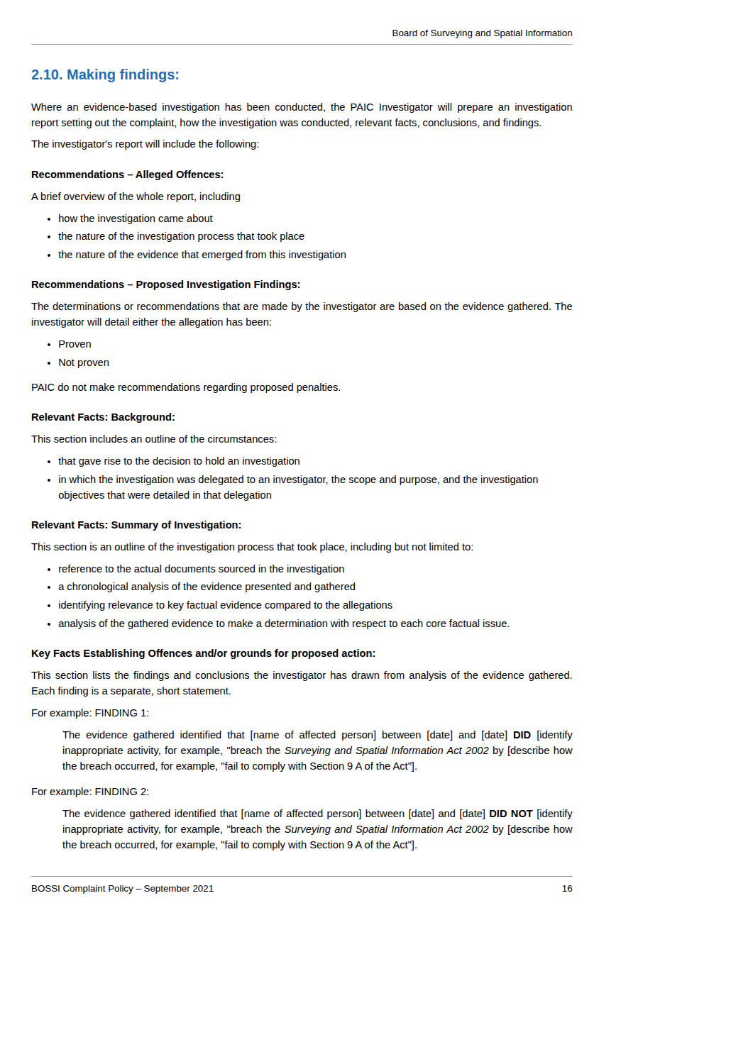Board of Surveying and Spatial Information
2.10. Making findings:
Where an evidence-based investigation has been conducted, the PAIC Investigator will prepare an investigation report setting out the complaint, how the investigation was conducted, relevant facts, conclusions, and findings.
The investigator's report will include the following:
Recommendations – Alleged Offences:
A brief overview of the whole report, including
how the investigation came about
the nature of the investigation process that took place
the nature of the evidence that emerged from this investigation
Recommendations – Proposed Investigation Findings:
The determinations or recommendations that are made by the investigator are based on the evidence gathered. The investigator will detail either the allegation has been:
Proven
Not proven
PAIC do not make recommendations regarding proposed penalties.
Relevant Facts: Background:
This section includes an outline of the circumstances:
that gave rise to the decision to hold an investigation
in which the investigation was delegated to an investigator, the scope and purpose, and the investigation objectives that were detailed in that delegation
Relevant Facts: Summary of Investigation:
This section is an outline of the investigation process that took place, including but not limited to:
reference to the actual documents sourced in the investigation
a chronological analysis of the evidence presented and gathered
identifying relevance to key factual evidence compared to the allegations
analysis of the gathered evidence to make a determination with respect to each core factual issue.
Key Facts Establishing Offences and/or grounds for proposed action:
This section lists the findings and conclusions the investigator has drawn from analysis of the evidence gathered. Each finding is a separate, short statement.
For example: FINDING 1:
The evidence gathered identified that [name of affected person] between [date] and [date] DID [identify inappropriate activity, for example, "breach the Surveying and Spatial Information Act 2002 by [describe how the breach occurred, for example, "fail to comply with Section 9 A of the Act"].
For example: FINDING 2:
The evidence gathered identified that [name of affected person] between [date] and [date] DID NOT [identify inappropriate activity, for example, "breach the Surveying and Spatial Information Act 2002 by [describe how the breach occurred, for example, "fail to comply with Section 9 A of the Act"].
BOSSI Complaint Policy – September 2021 16